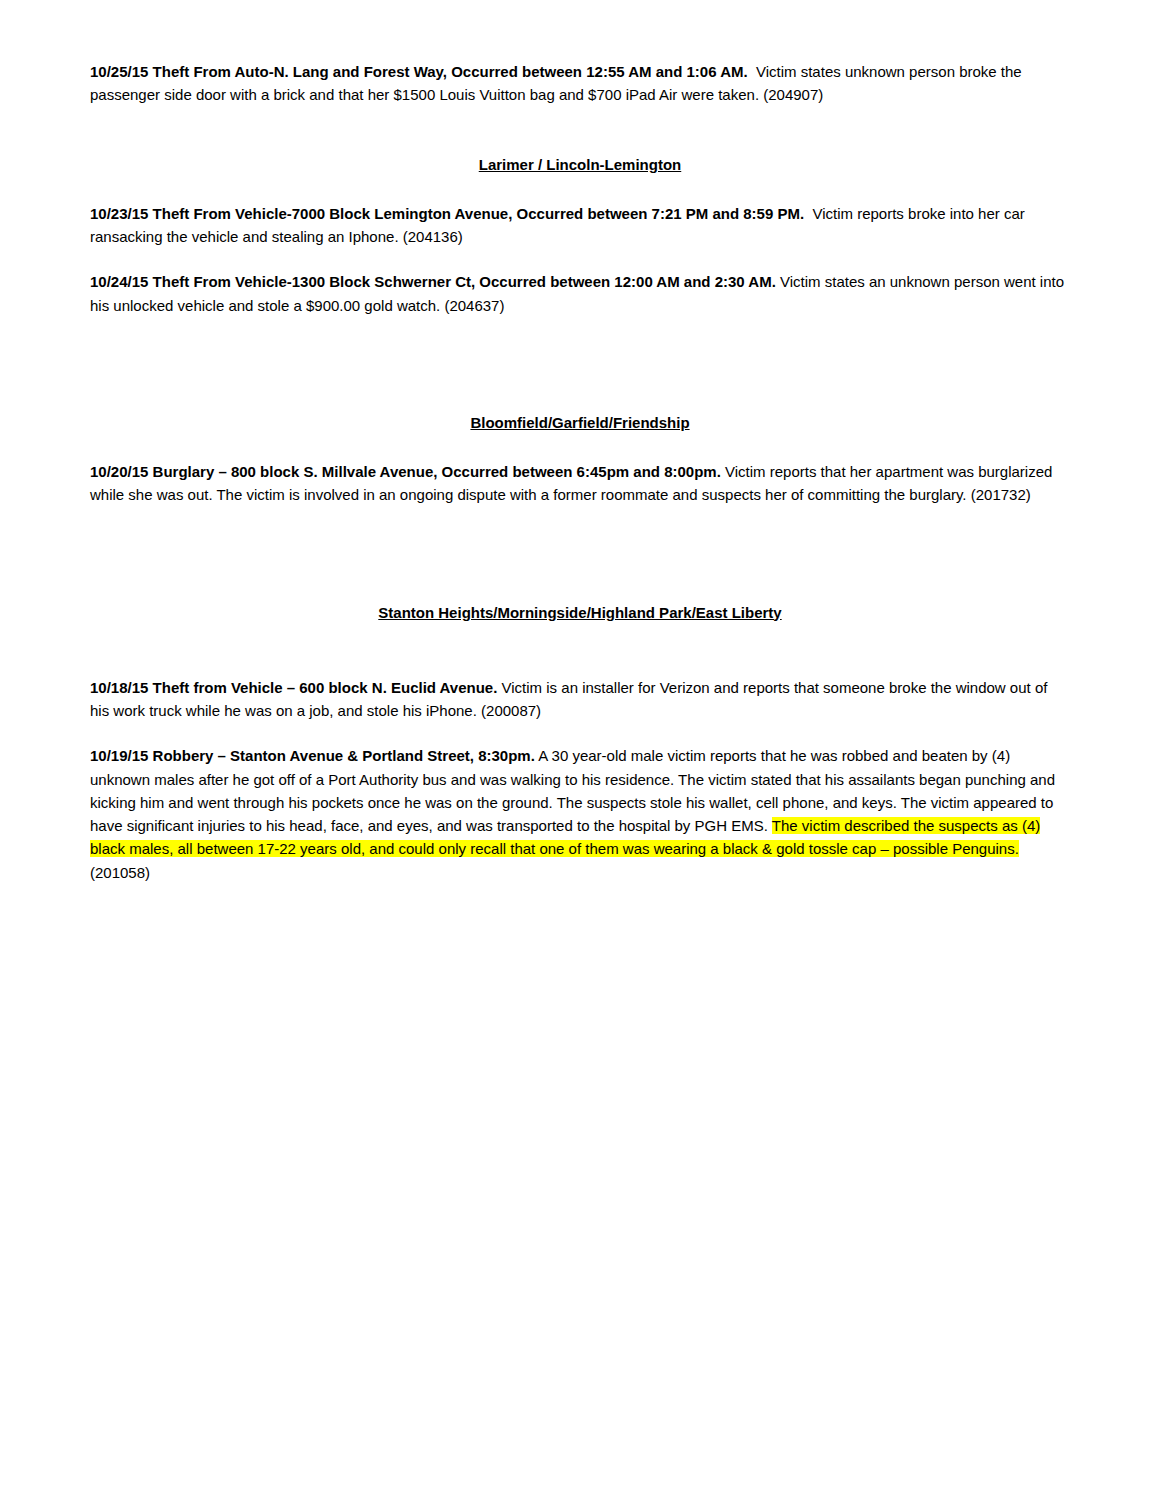10/25/15 Theft From Auto-N. Lang and Forest Way, Occurred between 12:55 AM and 1:06 AM. Victim states unknown person broke the passenger side door with a brick and that her $1500 Louis Vuitton bag and $700 iPad Air were taken. (204907)
Larimer / Lincoln-Lemington
10/23/15 Theft From Vehicle-7000 Block Lemington Avenue, Occurred between 7:21 PM and 8:59 PM. Victim reports broke into her car ransacking the vehicle and stealing an Iphone. (204136)
10/24/15 Theft From Vehicle-1300 Block Schwerner Ct, Occurred between 12:00 AM and 2:30 AM. Victim states an unknown person went into his unlocked vehicle and stole a $900.00 gold watch. (204637)
Bloomfield/Garfield/Friendship
10/20/15 Burglary – 800 block S. Millvale Avenue, Occurred between 6:45pm and 8:00pm. Victim reports that her apartment was burglarized while she was out. The victim is involved in an ongoing dispute with a former roommate and suspects her of committing the burglary. (201732)
Stanton Heights/Morningside/Highland Park/East Liberty
10/18/15 Theft from Vehicle – 600 block N. Euclid Avenue. Victim is an installer for Verizon and reports that someone broke the window out of his work truck while he was on a job, and stole his iPhone. (200087)
10/19/15 Robbery – Stanton Avenue & Portland Street, 8:30pm. A 30 year-old male victim reports that he was robbed and beaten by (4) unknown males after he got off of a Port Authority bus and was walking to his residence. The victim stated that his assailants began punching and kicking him and went through his pockets once he was on the ground. The suspects stole his wallet, cell phone, and keys. The victim appeared to have significant injuries to his head, face, and eyes, and was transported to the hospital by PGH EMS. The victim described the suspects as (4) black males, all between 17-22 years old, and could only recall that one of them was wearing a black & gold tossle cap – possible Penguins. (201058)